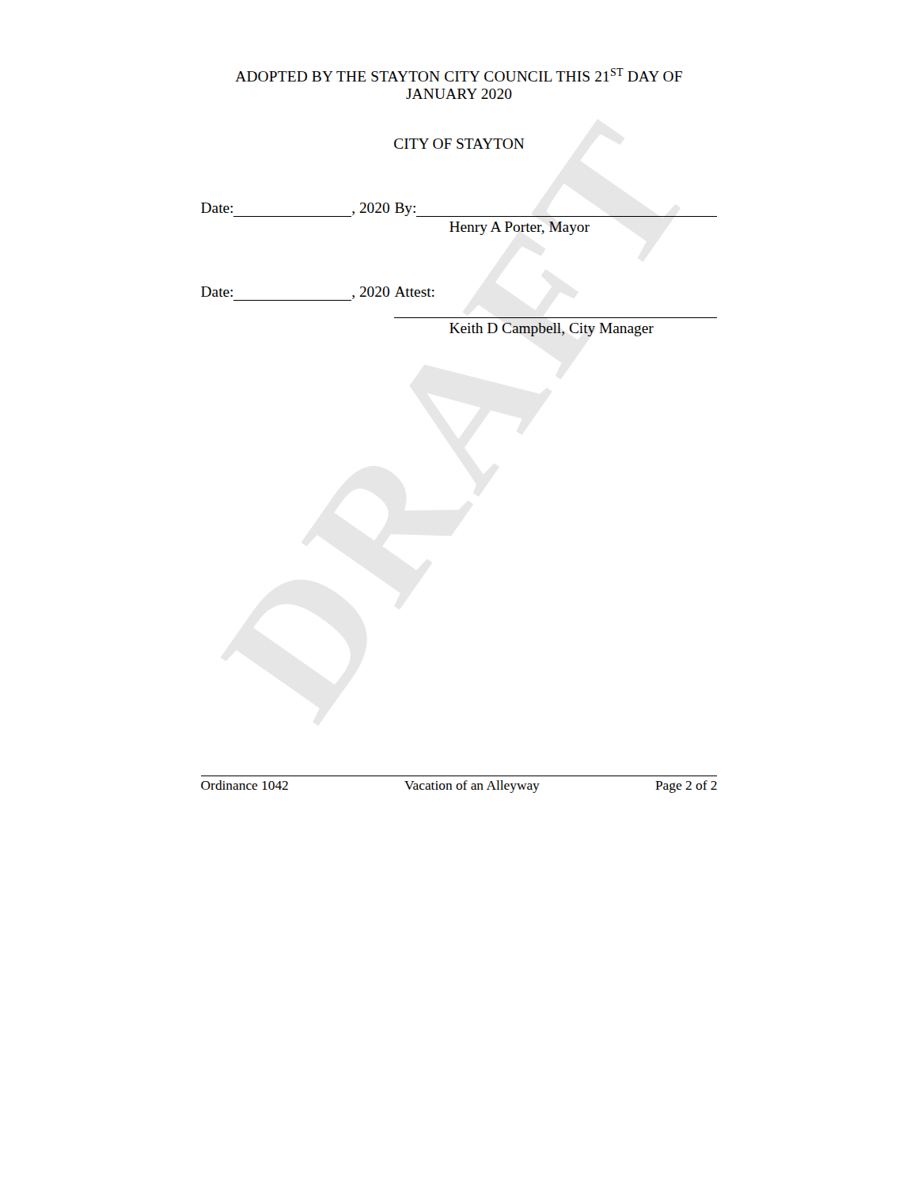DRAFT
ADOPTED BY THE STAYTON CITY COUNCIL THIS 21ST DAY OF JANUARY 2020
CITY OF STAYTON
| Date: , 2020 | By: Henry A Porter, Mayor |
| Date: , 2020 | Attest: Keith D Campbell, City Manager |
Ordinance 1042 Vacation of an Alleyway Page 2 of 2